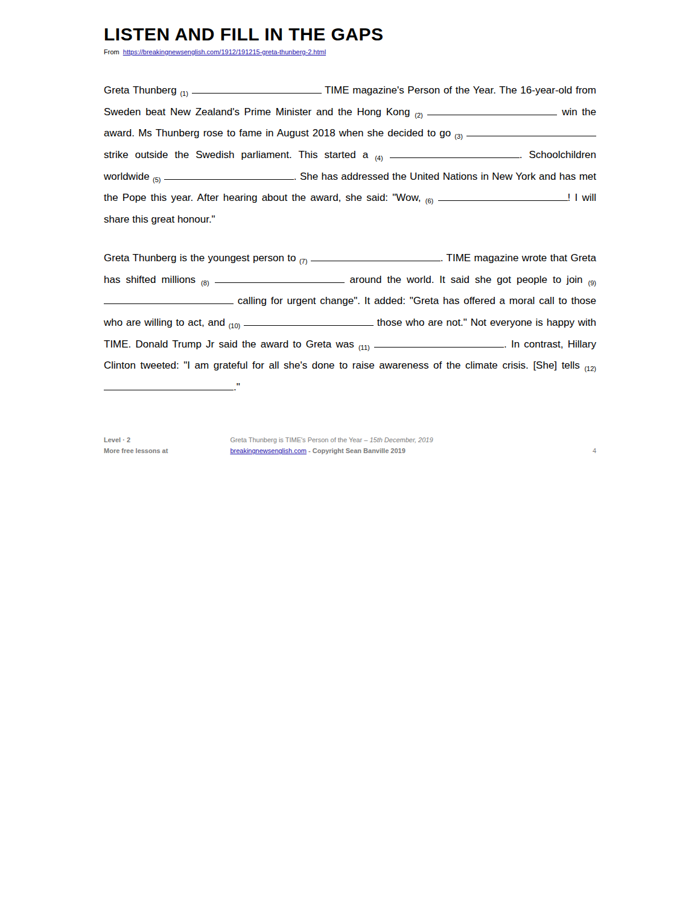LISTEN AND FILL IN THE GAPS
From https://breakingnewsenglish.com/1912/191215-greta-thunberg-2.html
Greta Thunberg (1) TIME magazine's Person of the Year. The 16-year-old from Sweden beat New Zealand's Prime Minister and the Hong Kong (2) win the award. Ms Thunberg rose to fame in August 2018 when she decided to go (3) strike outside the Swedish parliament. This started a (4) . Schoolchildren worldwide (5) . She has addressed the United Nations in New York and has met the Pope this year. After hearing about the award, she said: "Wow, (6) ! I will share this great honour."
Greta Thunberg is the youngest person to (7) . TIME magazine wrote that Greta has shifted millions (8) around the world. It said she got people to join (9) calling for urgent change". It added: "Greta has offered a moral call to those who are willing to act, and (10) those who are not." Not everyone is happy with TIME. Donald Trump Jr said the award to Greta was (11) . In contrast, Hillary Clinton tweeted: "I am grateful for all she's done to raise awareness of the climate crisis. [She] tells (12) ."
| Level · 2 | Greta Thunberg is TIME's Person of the Year – 15th December, 2019 | |
| More free lessons at | breakingnewsenglish.com - Copyright Sean Banville 2019 | 4 |